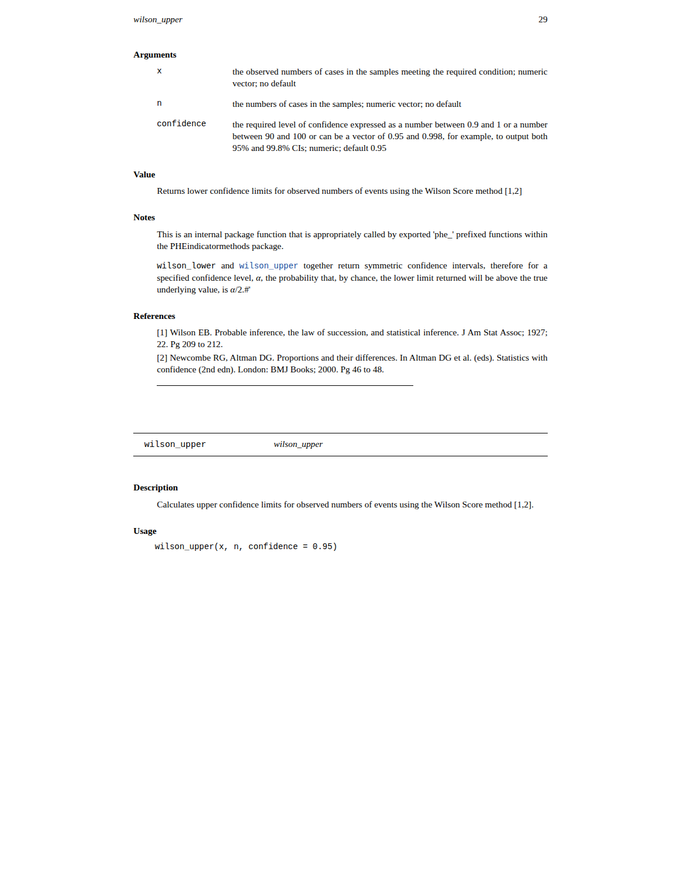wilson_upper 29
Arguments
x
the observed numbers of cases in the samples meeting the required condition; numeric vector; no default
n
the numbers of cases in the samples; numeric vector; no default
confidence
the required level of confidence expressed as a number between 0.9 and 1 or a number between 90 and 100 or can be a vector of 0.95 and 0.998, for example, to output both 95% and 99.8% CIs; numeric; default 0.95
Value
Returns lower confidence limits for observed numbers of events using the Wilson Score method [1,2]
Notes
This is an internal package function that is appropriately called by exported 'phe_' prefixed functions within the PHEindicatormethods package.
wilson_lower and wilson_upper together return symmetric confidence intervals, therefore for a specified confidence level, α, the probability that, by chance, the lower limit returned will be above the true underlying value, is α/2.#'
References
[1] Wilson EB. Probable inference, the law of succession, and statistical inference. J Am Stat Assoc; 1927; 22. Pg 209 to 212.
[2] Newcombe RG, Altman DG. Proportions and their differences. In Altman DG et al. (eds). Statistics with confidence (2nd edn). London: BMJ Books; 2000. Pg 46 to 48.
wilson_upper wilson_upper
Description
Calculates upper confidence limits for observed numbers of events using the Wilson Score method [1,2].
Usage
wilson_upper(x, n, confidence = 0.95)